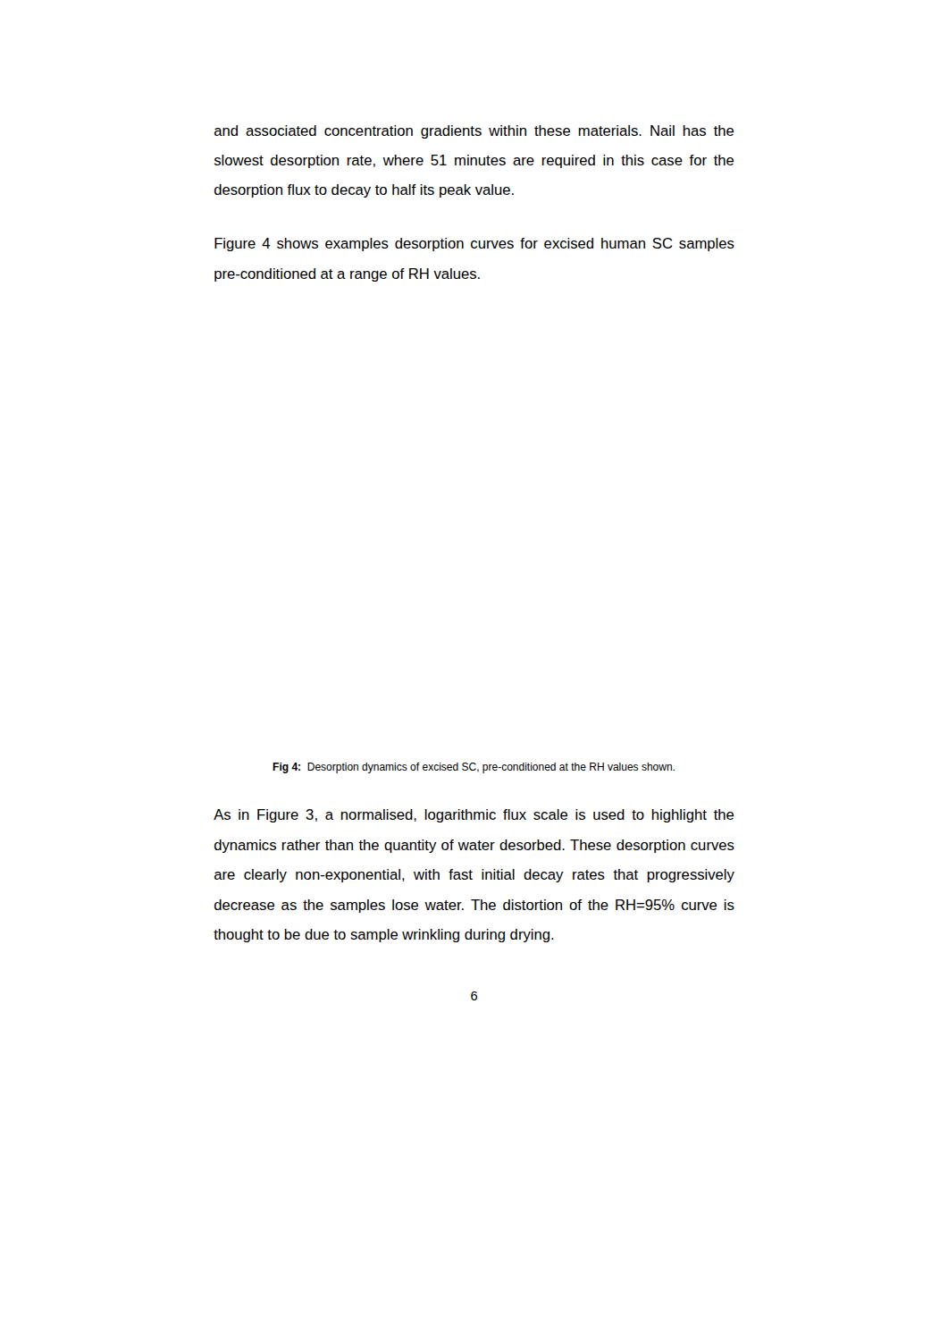and associated concentration gradients within these materials. Nail has the slowest desorption rate, where 51 minutes are required in this case for the desorption flux to decay to half its peak value.
Figure 4 shows examples desorption curves for excised human SC samples pre-conditioned at a range of RH values.
Fig 4: Desorption dynamics of excised SC, pre-conditioned at the RH values shown.
As in Figure 3, a normalised, logarithmic flux scale is used to highlight the dynamics rather than the quantity of water desorbed. These desorption curves are clearly non-exponential, with fast initial decay rates that progressively decrease as the samples lose water. The distortion of the RH=95% curve is thought to be due to sample wrinkling during drying.
6